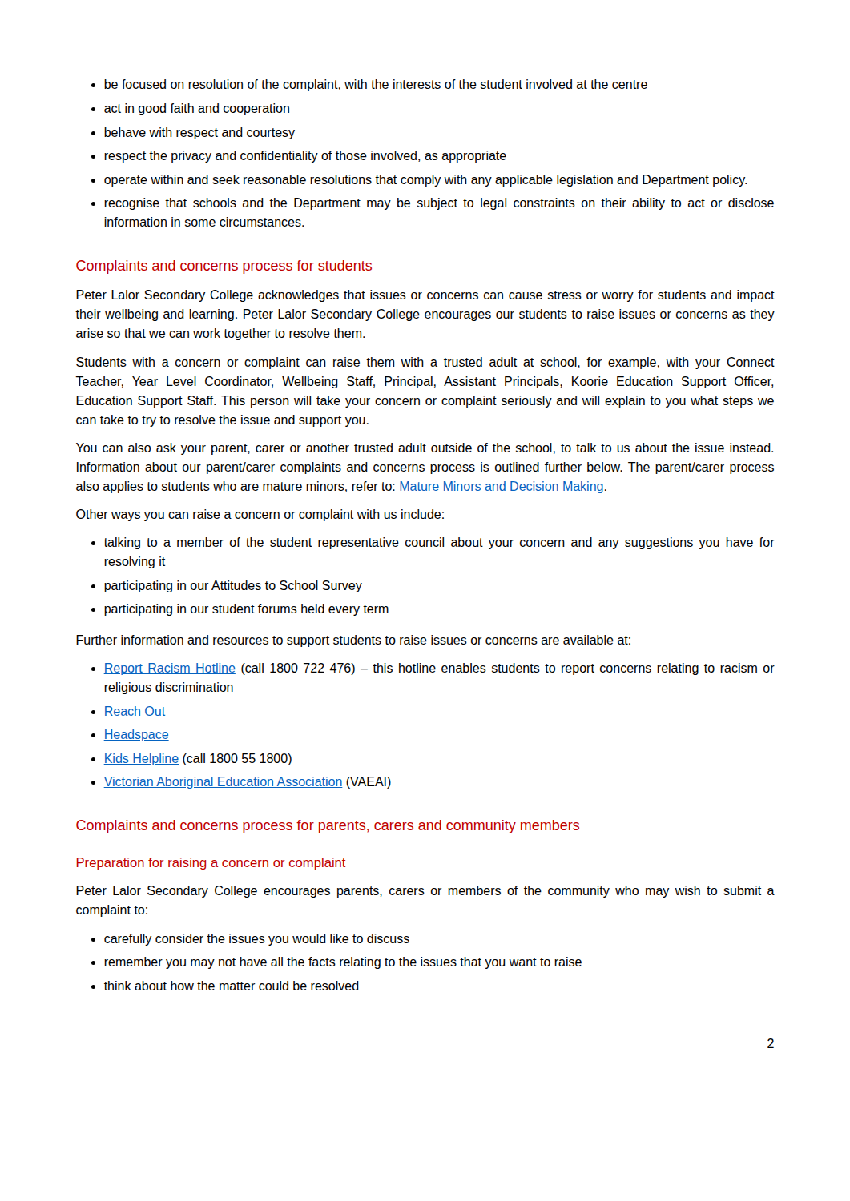be focused on resolution of the complaint, with the interests of the student involved at the centre
act in good faith and cooperation
behave with respect and courtesy
respect the privacy and confidentiality of those involved, as appropriate
operate within and seek reasonable resolutions that comply with any applicable legislation and Department policy.
recognise that schools and the Department may be subject to legal constraints on their ability to act or disclose information in some circumstances.
Complaints and concerns process for students
Peter Lalor Secondary College acknowledges that issues or concerns can cause stress or worry for students and impact their wellbeing and learning. Peter Lalor Secondary College encourages our students to raise issues or concerns as they arise so that we can work together to resolve them.
Students with a concern or complaint can raise them with a trusted adult at school, for example, with your Connect Teacher, Year Level Coordinator, Wellbeing Staff, Principal, Assistant Principals, Koorie Education Support Officer, Education Support Staff. This person will take your concern or complaint seriously and will explain to you what steps we can take to try to resolve the issue and support you.
You can also ask your parent, carer or another trusted adult outside of the school, to talk to us about the issue instead. Information about our parent/carer complaints and concerns process is outlined further below. The parent/carer process also applies to students who are mature minors, refer to: Mature Minors and Decision Making.
Other ways you can raise a concern or complaint with us include:
talking to a member of the student representative council about your concern and any suggestions you have for resolving it
participating in our Attitudes to School Survey
participating in our student forums held every term
Further information and resources to support students to raise issues or concerns are available at:
Report Racism Hotline (call 1800 722 476) – this hotline enables students to report concerns relating to racism or religious discrimination
Reach Out
Headspace
Kids Helpline (call 1800 55 1800)
Victorian Aboriginal Education Association (VAEAI)
Complaints and concerns process for parents, carers and community members
Preparation for raising a concern or complaint
Peter Lalor Secondary College encourages parents, carers or members of the community who may wish to submit a complaint to:
carefully consider the issues you would like to discuss
remember you may not have all the facts relating to the issues that you want to raise
think about how the matter could be resolved
2